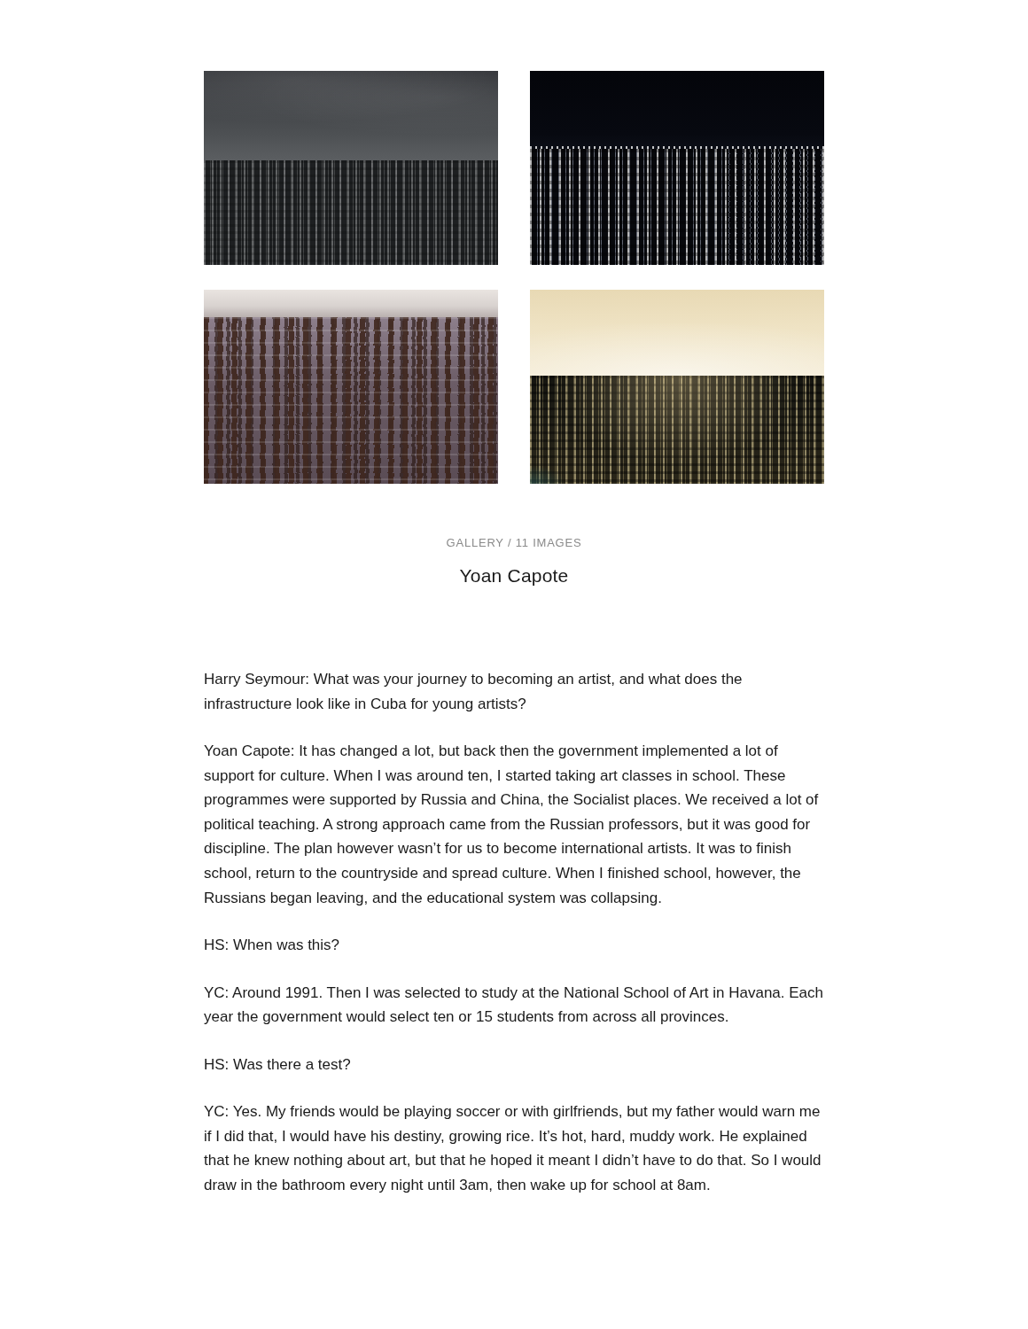Gallery / 11 images
Yoan Capote
Harry Seymour: What was your journey to becoming an artist, and what does the infrastructure look like in Cuba for young artists?
Yoan Capote: It has changed a lot, but back then the government implemented a lot of support for culture. When I was around ten, I started taking art classes in school. These programmes were supported by Russia and China, the Socialist places. We received a lot of political teaching. A strong approach came from the Russian professors, but it was good for discipline. The plan however wasn’t for us to become international artists. It was to finish school, return to the countryside and spread culture. When I finished school, however, the Russians began leaving, and the educational system was collapsing.
HS: When was this?
YC: Around 1991. Then I was selected to study at the National School of Art in Havana. Each year the government would select ten or 15 students from across all provinces.
HS: Was there a test?
YC: Yes. My friends would be playing soccer or with girlfriends, but my father would warn me if I did that, I would have his destiny, growing rice. It’s hot, hard, muddy work. He explained that he knew nothing about art, but that he hoped it meant I didn’t have to do that. So I would draw in the bathroom every night until 3am, then wake up for school at 8am.